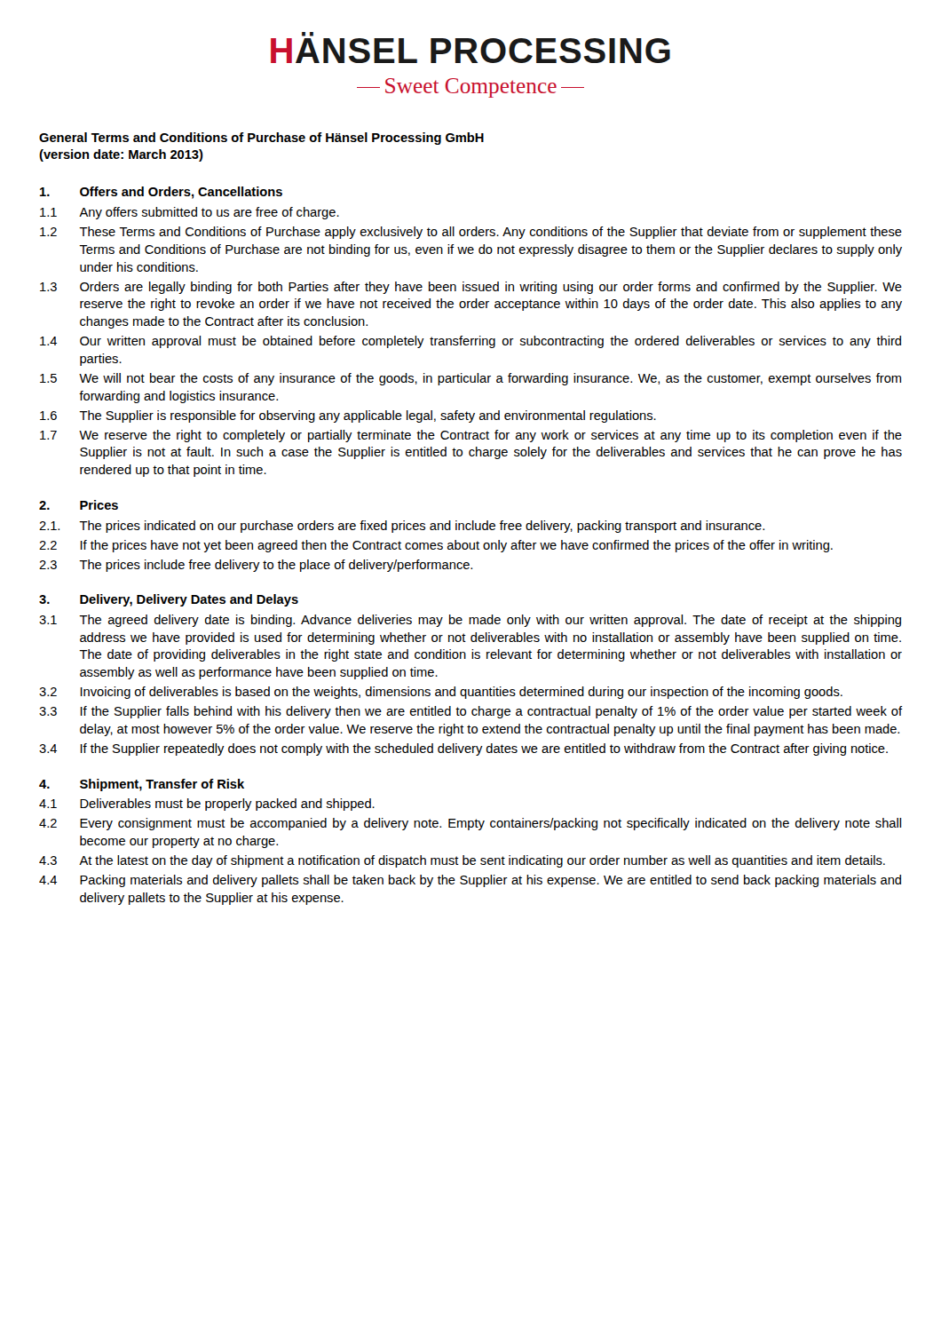HÄNSEL PROCESSING
Sweet Competence
General Terms and Conditions of Purchase of Hänsel Processing GmbH
(version date: March 2013)
1.
Offers and Orders, Cancellations
1.1
Any offers submitted to us are free of charge.
1.2
These Terms and Conditions of Purchase apply exclusively to all orders. Any conditions of the Supplier that deviate from or supplement these Terms and Conditions of Purchase are not binding for us, even if we do not expressly disagree to them or the Supplier declares to supply only under his conditions.
1.3
Orders are legally binding for both Parties after they have been issued in writing using our order forms and confirmed by the Supplier. We reserve the right to revoke an order if we have not received the order acceptance within 10 days of the order date. This also applies to any changes made to the Contract after its conclusion.
1.4
Our written approval must be obtained before completely transferring or subcontracting the ordered deliverables or services to any third parties.
1.5
We will not bear the costs of any insurance of the goods, in particular a forwarding insurance. We, as the customer, exempt ourselves from forwarding and logistics insurance.
1.6
The Supplier is responsible for observing any applicable legal, safety and environmental regulations.
1.7
We reserve the right to completely or partially terminate the Contract for any work or services at any time up to its completion even if the Supplier is not at fault. In such a case the Supplier is entitled to charge solely for the deliverables and services that he can prove he has rendered up to that point in time.
2.
Prices
2.1.
The prices indicated on our purchase orders are fixed prices and include free delivery, packing transport and insurance.
2.2
If the prices have not yet been agreed then the Contract comes about only after we have confirmed the prices of the offer in writing.
2.3
The prices include free delivery to the place of delivery/performance.
3.
Delivery, Delivery Dates and Delays
3.1
The agreed delivery date is binding. Advance deliveries may be made only with our written approval. The date of receipt at the shipping address we have provided is used for determining whether or not deliverables with no installation or assembly have been supplied on time. The date of providing deliverables in the right state and condition is relevant for determining whether or not deliverables with installation or assembly as well as performance have been supplied on time.
3.2
Invoicing of deliverables is based on the weights, dimensions and quantities determined during our inspection of the incoming goods.
3.3
If the Supplier falls behind with his delivery then we are entitled to charge a contractual penalty of 1% of the order value per started week of delay, at most however 5% of the order value. We reserve the right to extend the contractual penalty up until the final payment has been made.
3.4
If the Supplier repeatedly does not comply with the scheduled delivery dates we are entitled to withdraw from the Contract after giving notice.
4.
Shipment, Transfer of Risk
4.1
Deliverables must be properly packed and shipped.
4.2
Every consignment must be accompanied by a delivery note. Empty containers/packing not specifically indicated on the delivery note shall become our property at no charge.
4.3
At the latest on the day of shipment a notification of dispatch must be sent indicating our order number as well as quantities and item details.
4.4
Packing materials and delivery pallets shall be taken back by the Supplier at his expense. We are entitled to send back packing materials and delivery pallets to the Supplier at his expense.